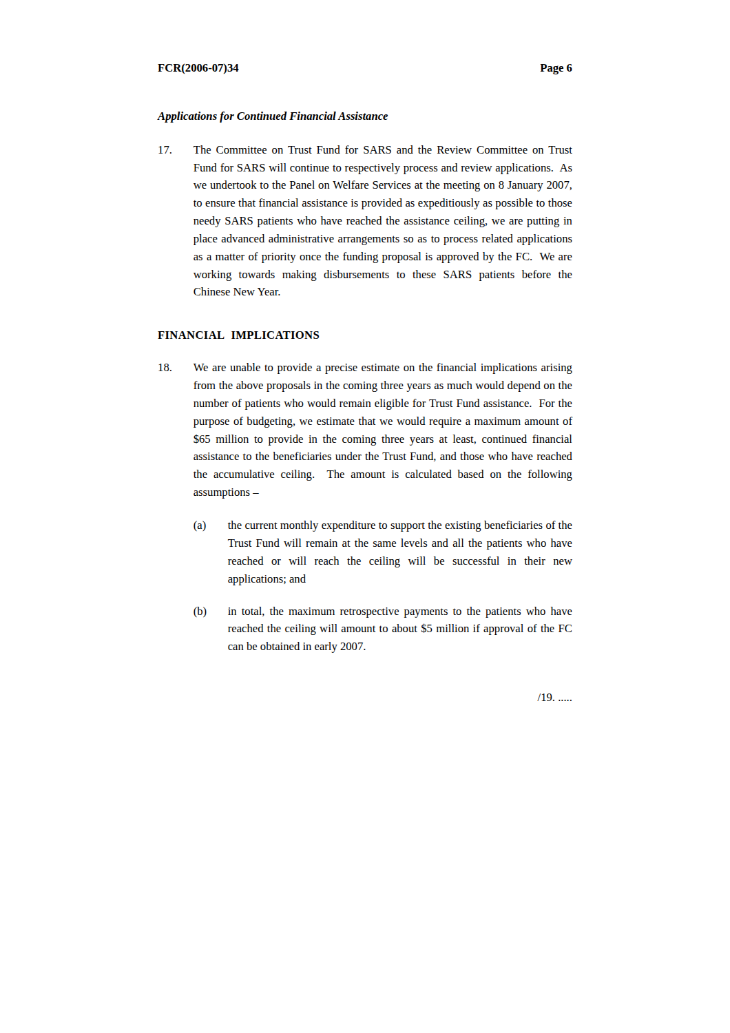FCR(2006-07)34
Page 6
Applications for Continued Financial Assistance
17. The Committee on Trust Fund for SARS and the Review Committee on Trust Fund for SARS will continue to respectively process and review applications. As we undertook to the Panel on Welfare Services at the meeting on 8 January 2007, to ensure that financial assistance is provided as expeditiously as possible to those needy SARS patients who have reached the assistance ceiling, we are putting in place advanced administrative arrangements so as to process related applications as a matter of priority once the funding proposal is approved by the FC. We are working towards making disbursements to these SARS patients before the Chinese New Year.
FINANCIAL IMPLICATIONS
18. We are unable to provide a precise estimate on the financial implications arising from the above proposals in the coming three years as much would depend on the number of patients who would remain eligible for Trust Fund assistance. For the purpose of budgeting, we estimate that we would require a maximum amount of $65 million to provide in the coming three years at least, continued financial assistance to the beneficiaries under the Trust Fund, and those who have reached the accumulative ceiling. The amount is calculated based on the following assumptions –
(a) the current monthly expenditure to support the existing beneficiaries of the Trust Fund will remain at the same levels and all the patients who have reached or will reach the ceiling will be successful in their new applications; and
(b) in total, the maximum retrospective payments to the patients who have reached the ceiling will amount to about $5 million if approval of the FC can be obtained in early 2007.
/19. .....